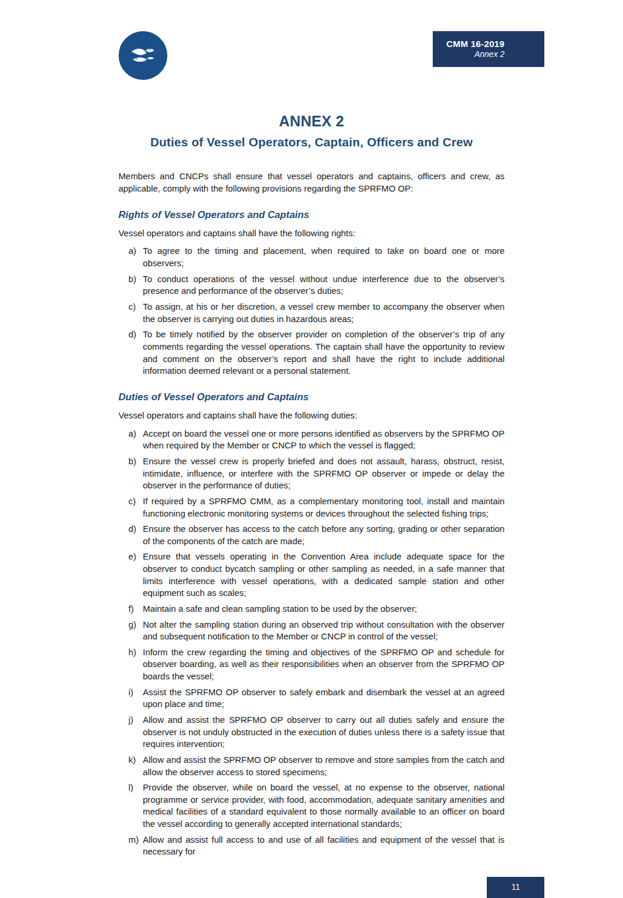CMM 16-2019
Annex 2
ANNEX 2
Duties of Vessel Operators, Captain, Officers and Crew
Members and CNCPs shall ensure that vessel operators and captains, officers and crew, as applicable, comply with the following provisions regarding the SPRFMO OP:
Rights of Vessel Operators and Captains
Vessel operators and captains shall have the following rights:
To agree to the timing and placement, when required to take on board one or more observers;
To conduct operations of the vessel without undue interference due to the observer’s presence and performance of the observer’s duties;
To assign, at his or her discretion, a vessel crew member to accompany the observer when the observer is carrying out duties in hazardous areas;
To be timely notified by the observer provider on completion of the observer’s trip of any comments regarding the vessel operations. The captain shall have the opportunity to review and comment on the observer’s report and shall have the right to include additional information deemed relevant or a personal statement.
Duties of Vessel Operators and Captains
Vessel operators and captains shall have the following duties:
Accept on board the vessel one or more persons identified as observers by the SPRFMO OP when required by the Member or CNCP to which the vessel is flagged;
Ensure the vessel crew is properly briefed and does not assault, harass, obstruct, resist, intimidate, influence, or interfere with the SPRFMO OP observer or impede or delay the observer in the performance of duties;
If required by a SPRFMO CMM, as a complementary monitoring tool, install and maintain functioning electronic monitoring systems or devices throughout the selected fishing trips;
Ensure the observer has access to the catch before any sorting, grading or other separation of the components of the catch are made;
Ensure that vessels operating in the Convention Area include adequate space for the observer to conduct bycatch sampling or other sampling as needed, in a safe manner that limits interference with vessel operations, with a dedicated sample station and other equipment such as scales;
Maintain a safe and clean sampling station to be used by the observer;
Not alter the sampling station during an observed trip without consultation with the observer and subsequent notification to the Member or CNCP in control of the vessel;
Inform the crew regarding the timing and objectives of the SPRFMO OP and schedule for observer boarding, as well as their responsibilities when an observer from the SPRFMO OP boards the vessel;
Assist the SPRFMO OP observer to safely embark and disembark the vessel at an agreed upon place and time;
Allow and assist the SPRFMO OP observer to carry out all duties safely and ensure the observer is not unduly obstructed in the execution of duties unless there is a safety issue that requires intervention;
Allow and assist the SPRFMO OP observer to remove and store samples from the catch and allow the observer access to stored specimens;
Provide the observer, while on board the vessel, at no expense to the observer, national programme or service provider, with food, accommodation, adequate sanitary amenities and medical facilities of a standard equivalent to those normally available to an officer on board the vessel according to generally accepted international standards;
Allow and assist full access to and use of all facilities and equipment of the vessel that is necessary for
11